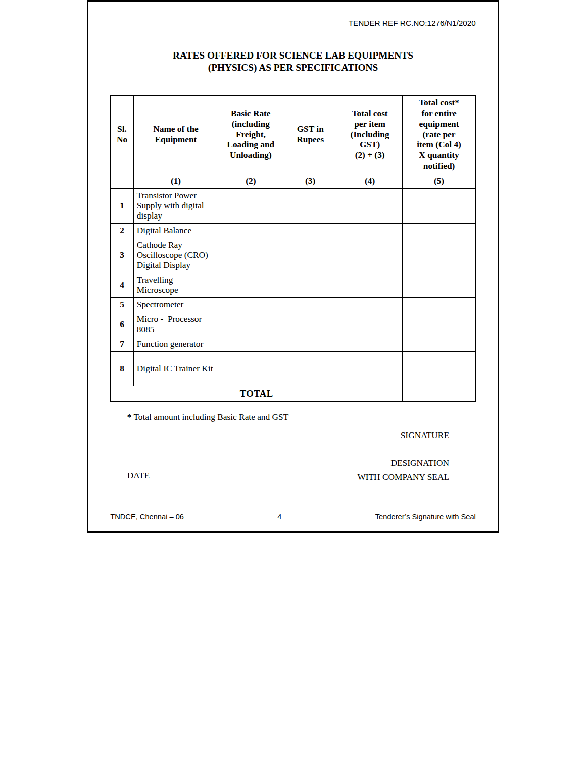TENDER REF RC.NO:1276/N1/2020
RATES OFFERED FOR SCIENCE LAB EQUIPMENTS
(PHYSICS) AS PER SPECIFICATIONS
| Sl. No | Name of the Equipment | Basic Rate (including Freight, Loading and Unloading) | GST in Rupees | Total cost per item (Including GST) (2) + (3) | Total cost* for entire equipment (rate per item (Col 4) X quantity notified) |
| --- | --- | --- | --- | --- | --- |
| | (1) | (2) | (3) | (4) | (5) |
| 1 | Transistor Power Supply with digital display | | | | |
| 2 | Digital Balance | | | | |
| 3 | Cathode Ray Oscilloscope (CRO) Digital Display | | | | |
| 4 | Travelling Microscope | | | | |
| 5 | Spectrometer | | | | |
| 6 | Micro - Processor 8085 | | | | |
| 7 | Function generator | | | | |
| 8 | Digital IC Trainer Kit | | | | |
| TOTAL | |
* Total amount including Basic Rate and GST
SIGNATURE
DESIGNATION
WITH COMPANY SEAL
DATE
TNDCE, Chennai – 06
4
Tenderer’s Signature with Seal